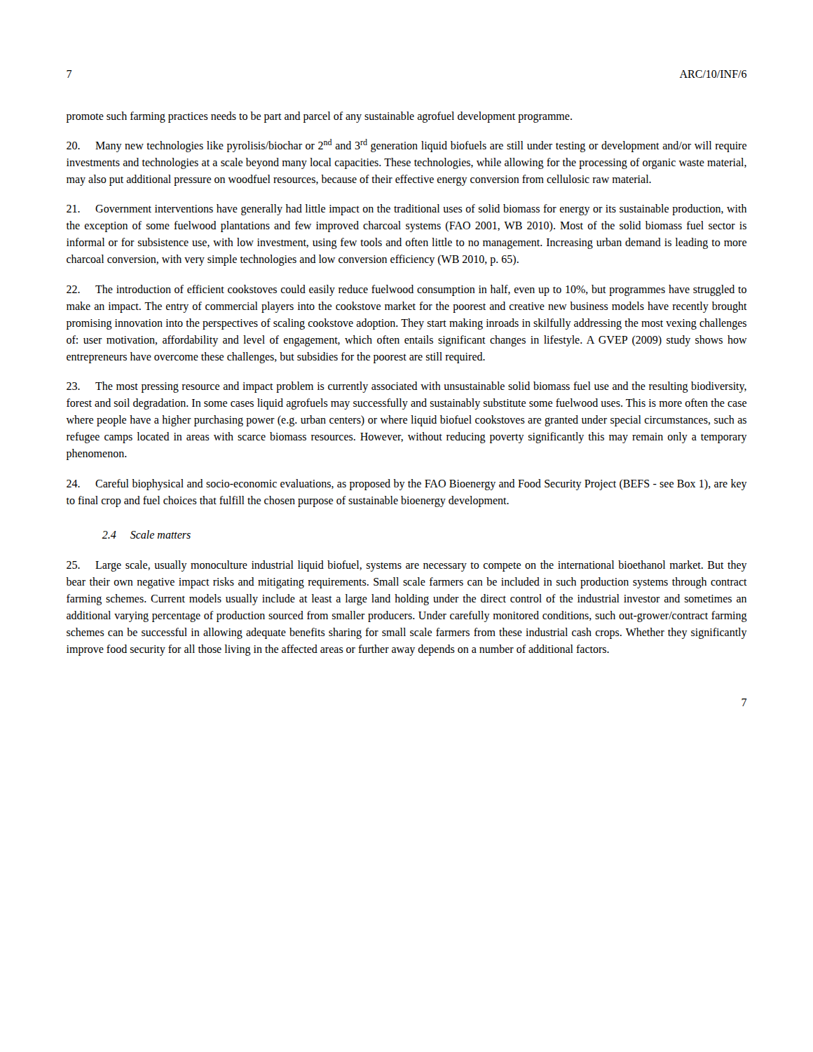7
ARC/10/INF/6
promote such farming practices needs to be part and parcel of any sustainable agrofuel development programme.
20. Many new technologies like pyrolisis/biochar or 2nd and 3rd generation liquid biofuels are still under testing or development and/or will require investments and technologies at a scale beyond many local capacities. These technologies, while allowing for the processing of organic waste material, may also put additional pressure on woodfuel resources, because of their effective energy conversion from cellulosic raw material.
21. Government interventions have generally had little impact on the traditional uses of solid biomass for energy or its sustainable production, with the exception of some fuelwood plantations and few improved charcoal systems (FAO 2001, WB 2010). Most of the solid biomass fuel sector is informal or for subsistence use, with low investment, using few tools and often little to no management. Increasing urban demand is leading to more charcoal conversion, with very simple technologies and low conversion efficiency (WB 2010, p. 65).
22. The introduction of efficient cookstoves could easily reduce fuelwood consumption in half, even up to 10%, but programmes have struggled to make an impact. The entry of commercial players into the cookstove market for the poorest and creative new business models have recently brought promising innovation into the perspectives of scaling cookstove adoption. They start making inroads in skilfully addressing the most vexing challenges of: user motivation, affordability and level of engagement, which often entails significant changes in lifestyle. A GVEP (2009) study shows how entrepreneurs have overcome these challenges, but subsidies for the poorest are still required.
23. The most pressing resource and impact problem is currently associated with unsustainable solid biomass fuel use and the resulting biodiversity, forest and soil degradation. In some cases liquid agrofuels may successfully and sustainably substitute some fuelwood uses. This is more often the case where people have a higher purchasing power (e.g. urban centers) or where liquid biofuel cookstoves are granted under special circumstances, such as refugee camps located in areas with scarce biomass resources. However, without reducing poverty significantly this may remain only a temporary phenomenon.
24. Careful biophysical and socio-economic evaluations, as proposed by the FAO Bioenergy and Food Security Project (BEFS - see Box 1), are key to final crop and fuel choices that fulfill the chosen purpose of sustainable bioenergy development.
2.4 Scale matters
25. Large scale, usually monoculture industrial liquid biofuel, systems are necessary to compete on the international bioethanol market. But they bear their own negative impact risks and mitigating requirements. Small scale farmers can be included in such production systems through contract farming schemes. Current models usually include at least a large land holding under the direct control of the industrial investor and sometimes an additional varying percentage of production sourced from smaller producers. Under carefully monitored conditions, such out-grower/contract farming schemes can be successful in allowing adequate benefits sharing for small scale farmers from these industrial cash crops. Whether they significantly improve food security for all those living in the affected areas or further away depends on a number of additional factors.
7